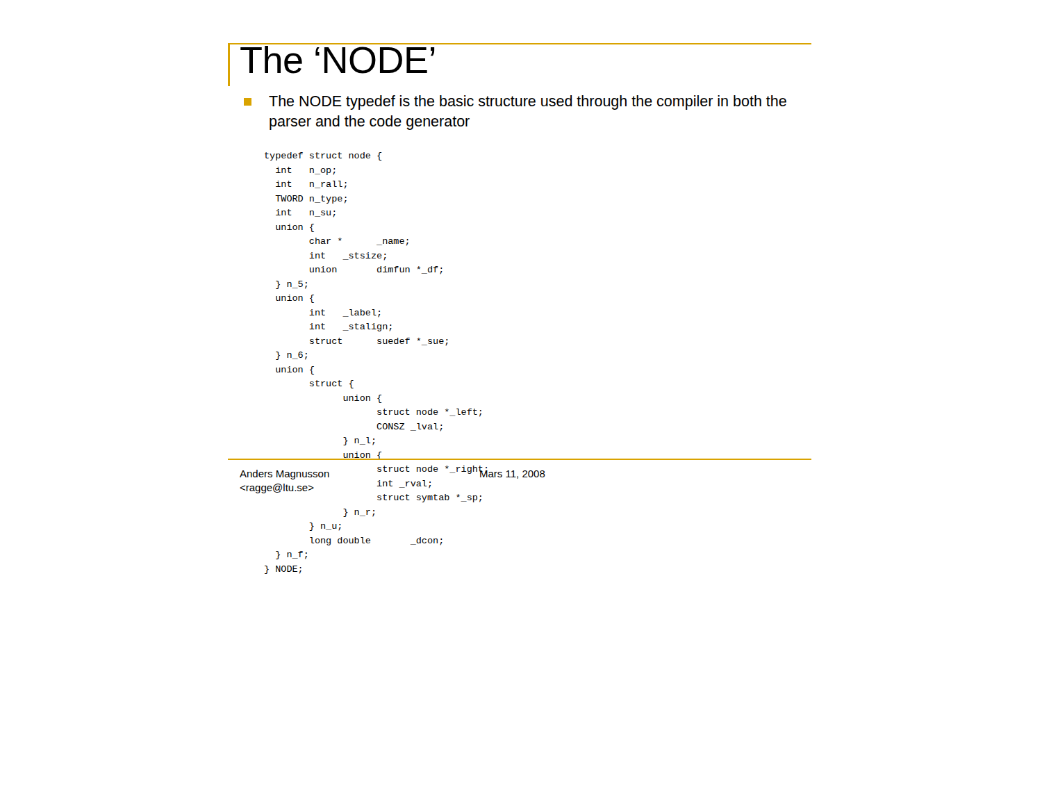The ‘NODE’
The NODE typedef is the basic structure used through the compiler in both the parser and the code generator
typedef struct node {
  int   n_op;
  int   n_rall;
  TWORD n_type;
  int   n_su;
  union {
        char *      _name;
        int   _stsize;
        union       dimfun *_df;
  } n_5;
  union {
        int   _label;
        int   _stalign;
        struct      suedef *_sue;
  } n_6;
  union {
        struct {
              union {
                    struct node *_left;
                    CONSZ _lval;
              } n_l;
              union {
                    struct node *_right;
                    int _rval;
                    struct symtab *_sp;
              } n_r;
        } n_u;
        long double       _dcon;
  } n_f;
} NODE;
Anders Magnusson
<ragge@ltu.se>
Mars 11, 2008